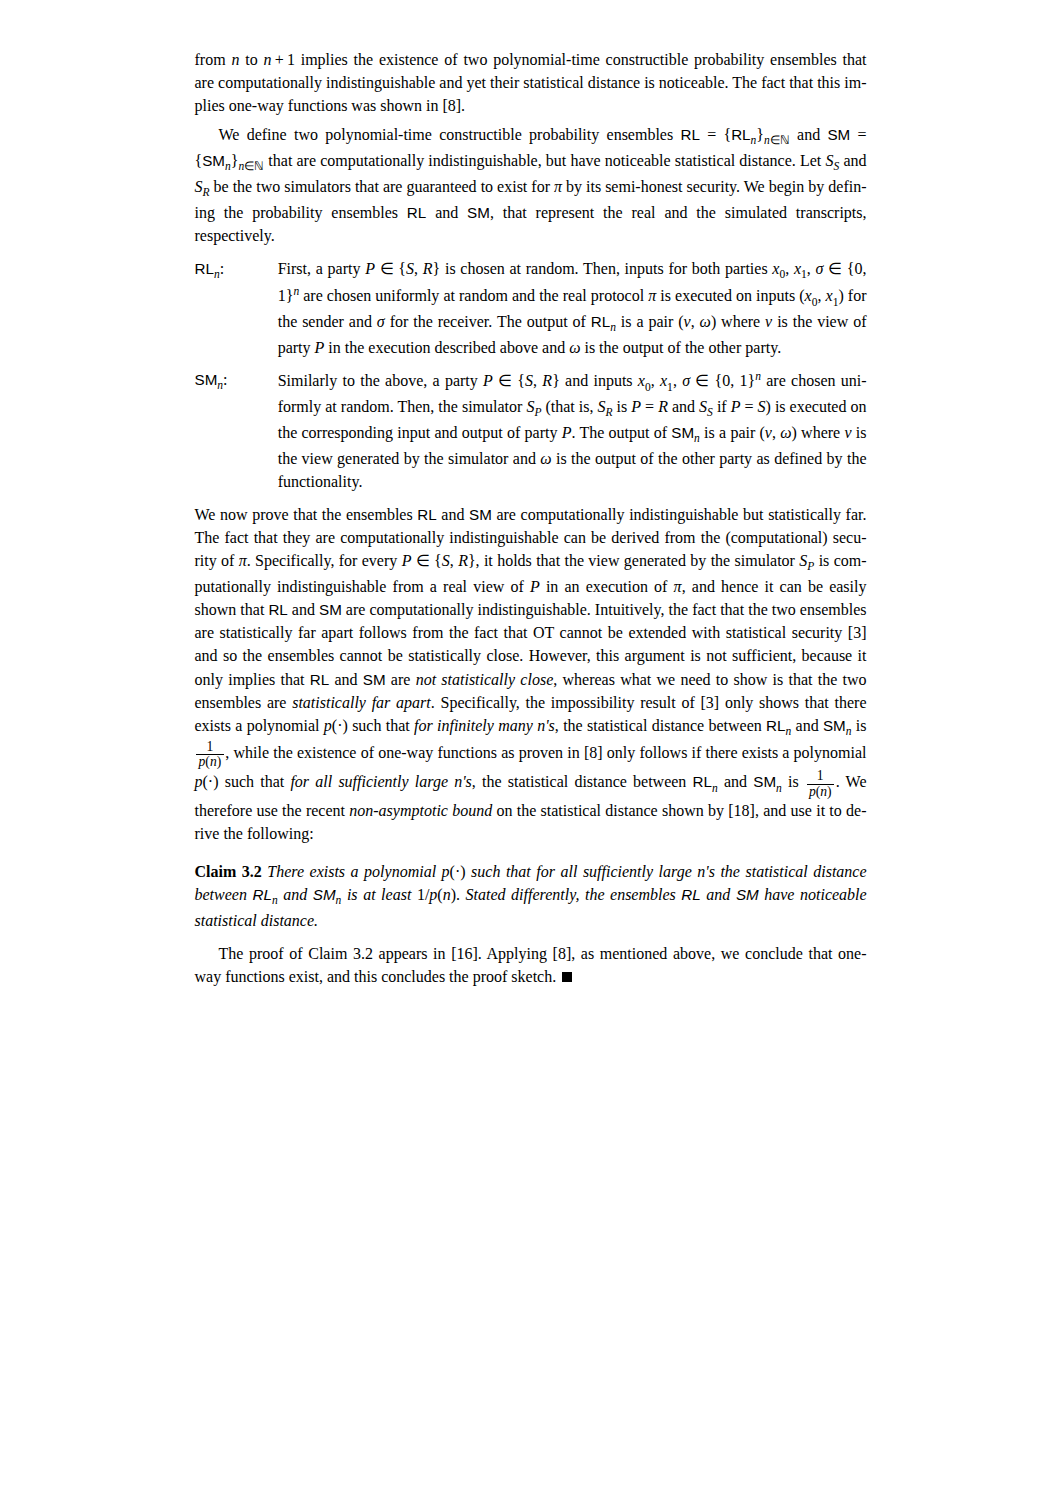from n to n + 1 implies the existence of two polynomial-time constructible probability ensembles that are computationally indistinguishable and yet their statistical distance is noticeable. The fact that this implies one-way functions was shown in [8].
We define two polynomial-time constructible probability ensembles RL = {RLn}n∈ℕ and SM = {SMn}n∈ℕ that are computationally indistinguishable, but have noticeable statistical distance. Let SS and SR be the two simulators that are guaranteed to exist for π by its semi-honest security. We begin by defining the probability ensembles RL and SM, that represent the real and the simulated transcripts, respectively.
RLn:
First, a party P ∈ {S, R} is chosen at random. Then, inputs for both parties x0, x1, σ ∈ {0, 1}n are chosen uniformly at random and the real protocol π is executed on inputs (x0, x1) for the sender and σ for the receiver. The output of RLn is a pair (v, ω) where v is the view of party P in the execution described above and ω is the output of the other party.
SMn:
Similarly to the above, a party P ∈ {S, R} and inputs x0, x1, σ ∈ {0, 1}n are chosen uniformly at random. Then, the simulator SP (that is, SR is P = R and SS if P = S) is executed on the corresponding input and output of party P. The output of SMn is a pair (v, ω) where v is the view generated by the simulator and ω is the output of the other party as defined by the functionality.
We now prove that the ensembles RL and SM are computationally indistinguishable but statistically far. The fact that they are computationally indistinguishable can be derived from the (computational) security of π. Specifically, for every P ∈ {S, R}, it holds that the view generated by the simulator SP is computationally indistinguishable from a real view of P in an execution of π, and hence it can be easily shown that RL and SM are computationally indistinguishable. Intuitively, the fact that the two ensembles are statistically far apart follows from the fact that OT cannot be extended with statistical security [3] and so the ensembles cannot be statistically close. However, this argument is not sufficient, because it only implies that RL and SM are not statistically close, whereas what we need to show is that the two ensembles are statistically far apart. Specifically, the impossibility result of [3] only shows that there exists a polynomial p(·) such that for infinitely many n's, the statistical distance between RLn and SMn is 1 p(n), while the existence of one-way functions as proven in [8] only follows if there exists a polynomial p(·) such that for all sufficiently large n's, the statistical distance between RLn and SMn is 1 p(n). We therefore use the recent non-asymptotic bound on the statistical distance shown by [18], and use it to derive the following:
Claim 3.2 There exists a polynomial p(·) such that for all sufficiently large n's the statistical distance between RLn and SMn is at least 1/p(n). Stated differently, the ensembles RL and SM have noticeable statistical distance.
The proof of Claim 3.2 appears in [16]. Applying [8], as mentioned above, we conclude that one-way functions exist, and this concludes the proof sketch.